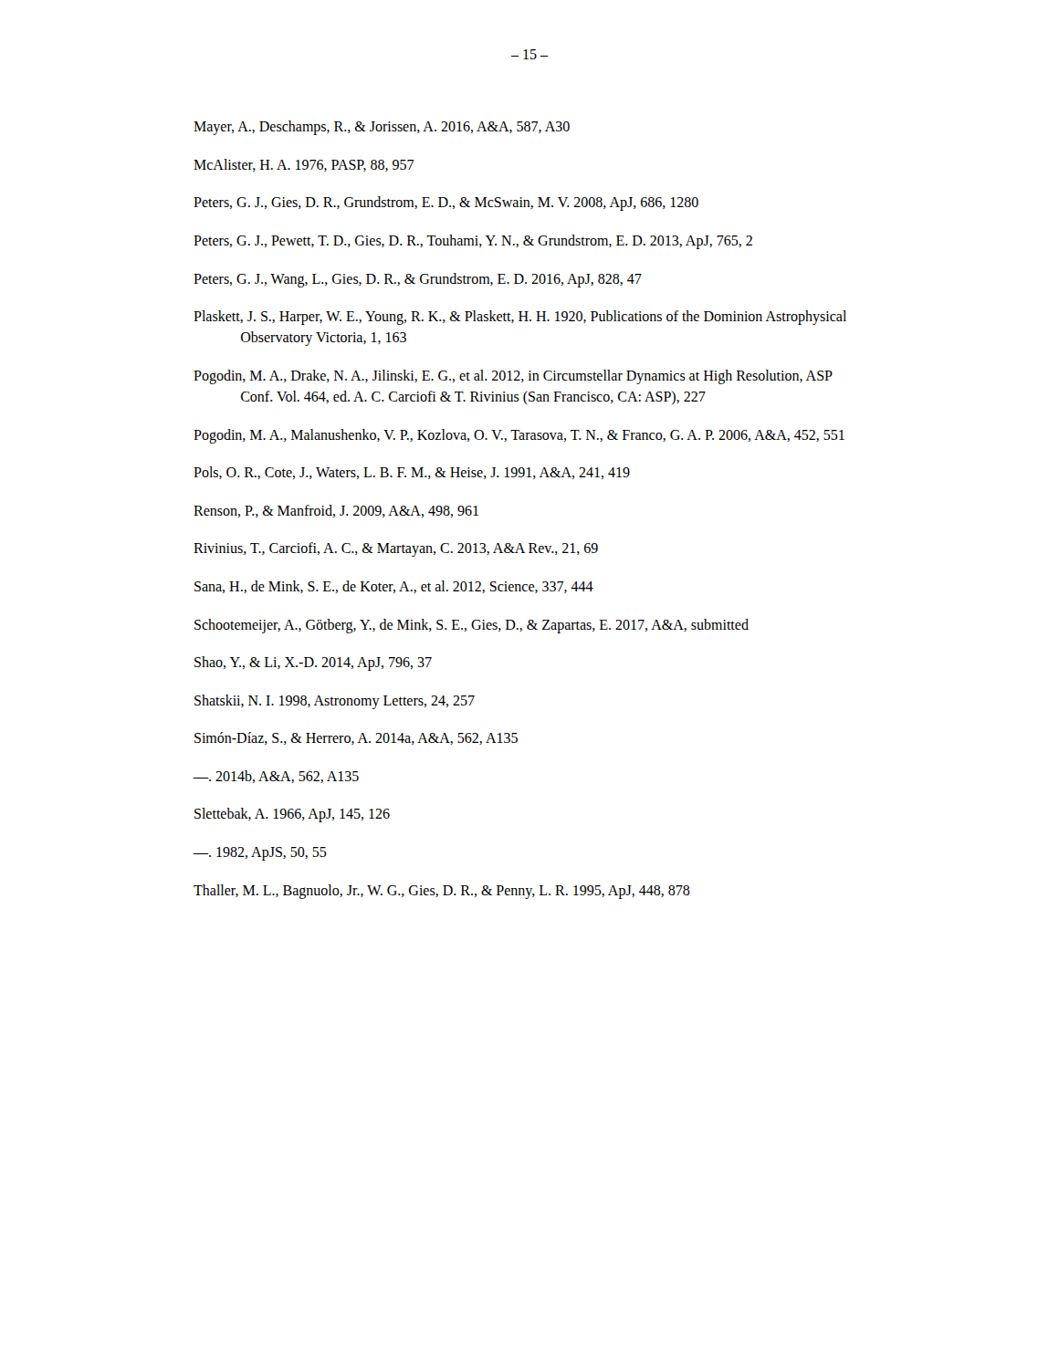– 15 –
Mayer, A., Deschamps, R., & Jorissen, A. 2016, A&A, 587, A30
McAlister, H. A. 1976, PASP, 88, 957
Peters, G. J., Gies, D. R., Grundstrom, E. D., & McSwain, M. V. 2008, ApJ, 686, 1280
Peters, G. J., Pewett, T. D., Gies, D. R., Touhami, Y. N., & Grundstrom, E. D. 2013, ApJ, 765, 2
Peters, G. J., Wang, L., Gies, D. R., & Grundstrom, E. D. 2016, ApJ, 828, 47
Plaskett, J. S., Harper, W. E., Young, R. K., & Plaskett, H. H. 1920, Publications of the Dominion Astrophysical Observatory Victoria, 1, 163
Pogodin, M. A., Drake, N. A., Jilinski, E. G., et al. 2012, in Circumstellar Dynamics at High Resolution, ASP Conf. Vol. 464, ed. A. C. Carciofi & T. Rivinius (San Francisco, CA: ASP), 227
Pogodin, M. A., Malanushenko, V. P., Kozlova, O. V., Tarasova, T. N., & Franco, G. A. P. 2006, A&A, 452, 551
Pols, O. R., Cote, J., Waters, L. B. F. M., & Heise, J. 1991, A&A, 241, 419
Renson, P., & Manfroid, J. 2009, A&A, 498, 961
Rivinius, T., Carciofi, A. C., & Martayan, C. 2013, A&A Rev., 21, 69
Sana, H., de Mink, S. E., de Koter, A., et al. 2012, Science, 337, 444
Schootemeijer, A., Götberg, Y., de Mink, S. E., Gies, D., & Zapartas, E. 2017, A&A, submitted
Shao, Y., & Li, X.-D. 2014, ApJ, 796, 37
Shatskii, N. I. 1998, Astronomy Letters, 24, 257
Simón-Díaz, S., & Herrero, A. 2014a, A&A, 562, A135
—. 2014b, A&A, 562, A135
Slettebak, A. 1966, ApJ, 145, 126
—. 1982, ApJS, 50, 55
Thaller, M. L., Bagnuolo, Jr., W. G., Gies, D. R., & Penny, L. R. 1995, ApJ, 448, 878